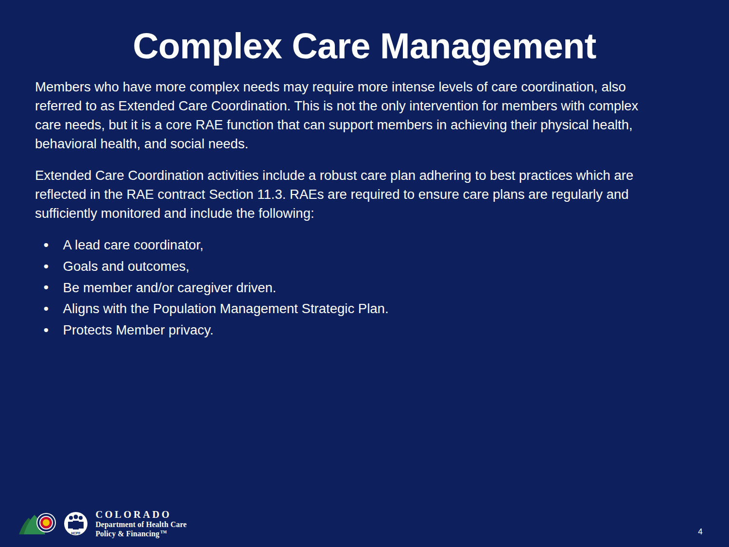Complex Care Management
Members who have more complex needs may require more intense levels of care coordination, also referred to as Extended Care Coordination. This is not the only intervention for members with complex care needs, but it is a core RAE function that can support members in achieving their physical health, behavioral health, and social needs.
Extended Care Coordination activities include a robust care plan adhering to best practices which are reflected in the RAE contract Section 11.3. RAEs are required to ensure care plans are regularly and sufficiently monitored and include the following:
A lead care coordinator,
Goals and outcomes,
Be member and/or caregiver driven.
Aligns with the Population Management Strategic Plan.
Protects Member privacy.
HCPF
COLORADO Department of Health Care Policy & FinancingTM
4